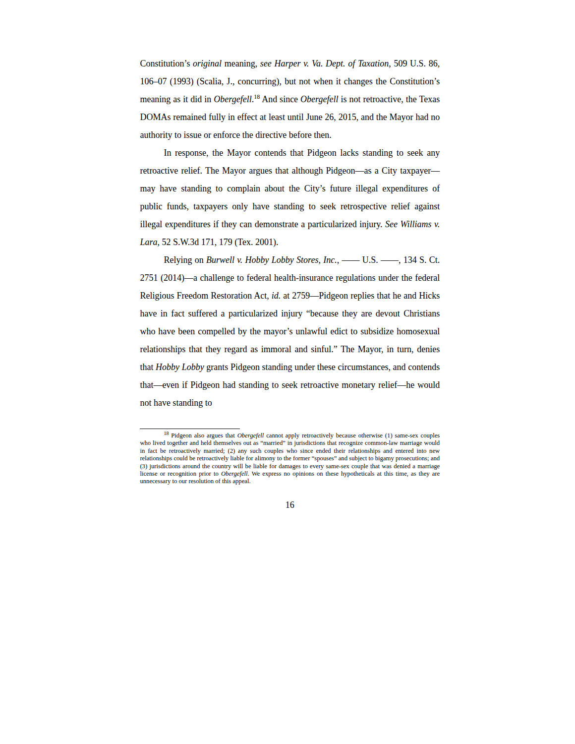Constitution’s original meaning, see Harper v. Va. Dept. of Taxation, 509 U.S. 86, 106–07 (1993) (Scalia, J., concurring), but not when it changes the Constitution’s meaning as it did in Obergefell.18 And since Obergefell is not retroactive, the Texas DOMAs remained fully in effect at least until June 26, 2015, and the Mayor had no authority to issue or enforce the directive before then.
In response, the Mayor contends that Pidgeon lacks standing to seek any retroactive relief. The Mayor argues that although Pidgeon—as a City taxpayer—may have standing to complain about the City’s future illegal expenditures of public funds, taxpayers only have standing to seek retrospective relief against illegal expenditures if they can demonstrate a particularized injury. See Williams v. Lara, 52 S.W.3d 171, 179 (Tex. 2001).
Relying on Burwell v. Hobby Lobby Stores, Inc., —— U.S. ——, 134 S. Ct. 2751 (2014)—a challenge to federal health-insurance regulations under the federal Religious Freedom Restoration Act, id. at 2759—Pidgeon replies that he and Hicks have in fact suffered a particularized injury “because they are devout Christians who have been compelled by the mayor’s unlawful edict to subsidize homosexual relationships that they regard as immoral and sinful.” The Mayor, in turn, denies that Hobby Lobby grants Pidgeon standing under these circumstances, and contends that—even if Pidgeon had standing to seek retroactive monetary relief—he would not have standing to
18 Pidgeon also argues that Obergefell cannot apply retroactively because otherwise (1) same-sex couples who lived together and held themselves out as “married” in jurisdictions that recognize common-law marriage would in fact be retroactively married; (2) any such couples who since ended their relationships and entered into new relationships could be retroactively liable for alimony to the former “spouses” and subject to bigamy prosecutions; and (3) jurisdictions around the country will be liable for damages to every same-sex couple that was denied a marriage license or recognition prior to Obergefell. We express no opinions on these hypotheticals at this time, as they are unnecessary to our resolution of this appeal.
16